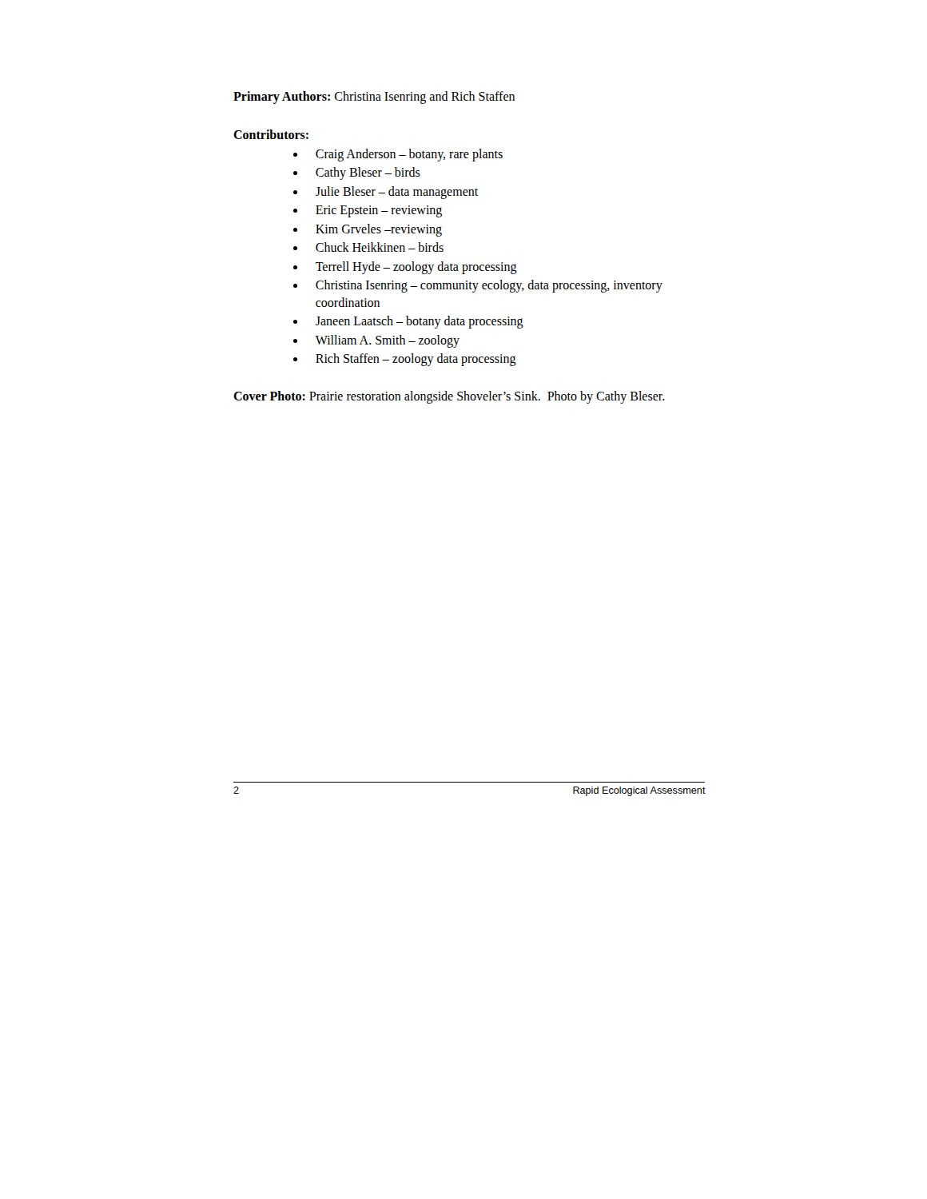Primary Authors: Christina Isenring and Rich Staffen
Contributors:
Craig Anderson – botany, rare plants
Cathy Bleser – birds
Julie Bleser – data management
Eric Epstein – reviewing
Kim Grveles –reviewing
Chuck Heikkinen – birds
Terrell Hyde – zoology data processing
Christina Isenring – community ecology, data processing, inventory coordination
Janeen Laatsch – botany data processing
William A. Smith – zoology
Rich Staffen – zoology data processing
Cover Photo: Prairie restoration alongside Shoveler’s Sink. Photo by Cathy Bleser.
2 Rapid Ecological Assessment